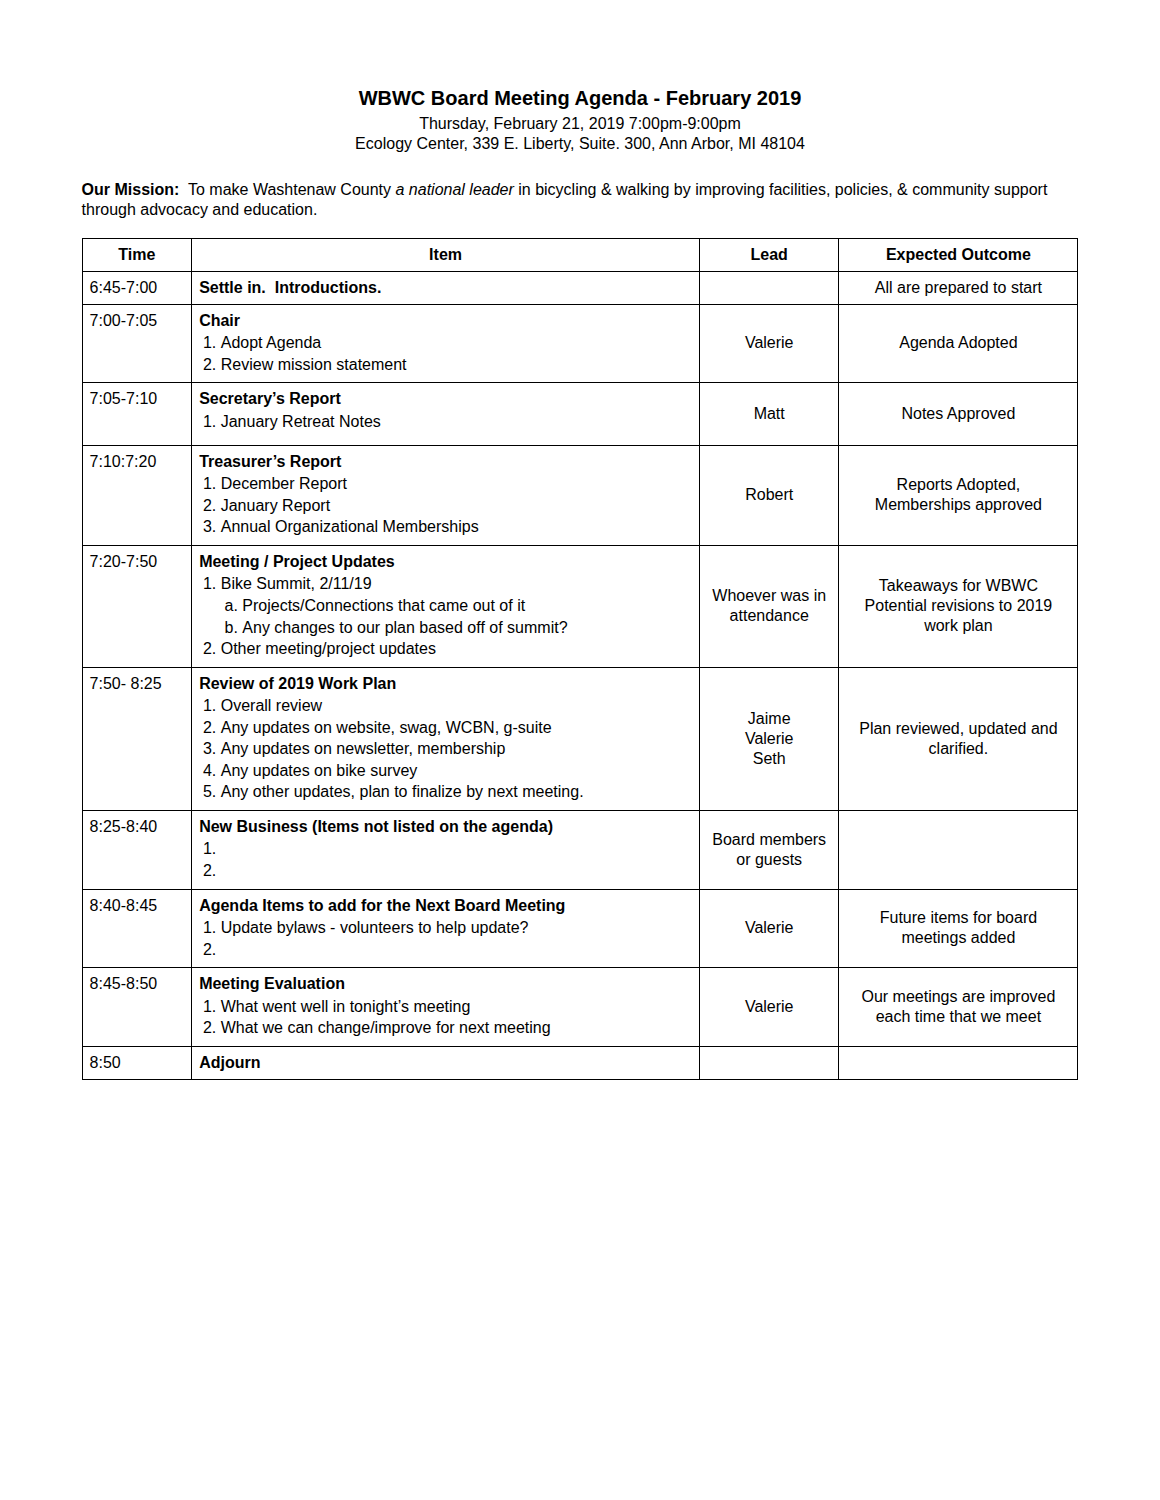WBWC Board Meeting Agenda - February 2019
Thursday, February 21, 2019 7:00pm-9:00pm
Ecology Center, 339 E. Liberty, Suite. 300, Ann Arbor, MI 48104
Our Mission: To make Washtenaw County a national leader in bicycling & walking by improving facilities, policies, & community support through advocacy and education.
| Time | Item | Lead | Expected Outcome |
| --- | --- | --- | --- |
| 6:45-7:00 | Settle in. Introductions. | | All are prepared to start |
| 7:00-7:05 | Chair Adopt Agenda Review mission statement | Valerie | Agenda Adopted |
| 7:05-7:10 | Secretary’s Report January Retreat Notes | Matt | Notes Approved |
| 7:10:7:20 | Treasurer’s Report December Report January Report Annual Organizational Memberships | Robert | Reports Adopted, Memberships approved |
| 7:20-7:50 | Meeting / Project Updates Bike Summit, 2/11/19 Projects/Connections that came out of it Any changes to our plan based off of summit? Other meeting/project updates | Whoever was in attendance | Takeaways for WBWC Potential revisions to 2019 work plan |
| 7:50- 8:25 | Review of 2019 Work Plan Overall review Any updates on website, swag, WCBN, g-suite Any updates on newsletter, membership Any updates on bike survey Any other updates, plan to finalize by next meeting. | Jaime Valerie Seth | Plan reviewed, updated and clarified. |
| 8:25-8:40 | New Business (Items not listed on the agenda) | Board members or guests | |
| 8:40-8:45 | Agenda Items to add for the Next Board Meeting Update bylaws - volunteers to help update? | Valerie | Future items for board meetings added |
| 8:45-8:50 | Meeting Evaluation What went well in tonight’s meeting What we can change/improve for next meeting | Valerie | Our meetings are improved each time that we meet |
| 8:50 | Adjourn | | |